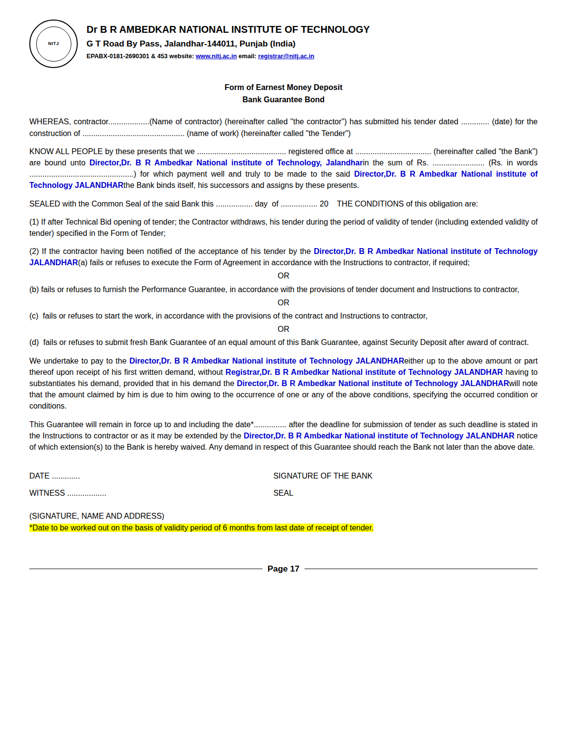NITJ
Dr B R AMBEDKAR NATIONAL INSTITUTE OF TECHNOLOGY
G T Road By Pass, Jalandhar-144011, Punjab (India)
EPABX-0181-2690301 & 453 website: www.nitj.ac.in email: registrar@nitj.ac.in
Form of Earnest Money Deposit
Bank Guarantee Bond
WHEREAS, contractor...................(Name of contractor) (hereinafter called "the contractor") has submitted his tender dated ............. (date) for the construction of ............................................... (name of work) (hereinafter called "the Tender")
KNOW ALL PEOPLE by these presents that we ......................................... registered office at ................................... (hereinafter called "the Bank") are bound unto Director,Dr. B R Ambedkar National institute of Technology, Jalandharin the sum of Rs. ........................ (Rs. in words ................................................) for which payment well and truly to be made to the said Director,Dr. B R Ambedkar National institute of Technology JALANDHARthe Bank binds itself, his successors and assigns by these presents.
SEALED with the Common Seal of the said Bank this ................. day of ................. 20 THE CONDITIONS of this obligation are:
(1) If after Technical Bid opening of tender; the Contractor withdraws, his tender during the period of validity of tender (including extended validity of tender) specified in the Form of Tender;
(2) If the contractor having been notified of the acceptance of his tender by the Director,Dr. B R Ambedkar National institute of Technology JALANDHAR(a) fails or refuses to execute the Form of Agreement in accordance with the Instructions to contractor, if required;
OR
(b) fails or refuses to furnish the Performance Guarantee, in accordance with the provisions of tender document and Instructions to contractor,
OR
(c) fails or refuses to start the work, in accordance with the provisions of the contract and Instructions to contractor,
OR
(d) fails or refuses to submit fresh Bank Guarantee of an equal amount of this Bank Guarantee, against Security Deposit after award of contract.
We undertake to pay to the Director,Dr. B R Ambedkar National institute of Technology JALANDHAReither up to the above amount or part thereof upon receipt of his first written demand, without Registrar,Dr. B R Ambedkar National institute of Technology JALANDHAR having to substantiates his demand, provided that in his demand the Director,Dr. B R Ambedkar National institute of Technology JALANDHARwill note that the amount claimed by him is due to him owing to the occurrence of one or any of the above conditions, specifying the occurred condition or conditions.
This Guarantee will remain in force up to and including the date*............... after the deadline for submission of tender as such deadline is stated in the Instructions to contractor or as it may be extended by the Director,Dr. B R Ambedkar National institute of Technology JALANDHAR notice of which extension(s) to the Bank is hereby waived. Any demand in respect of this Guarantee should reach the Bank not later than the above date.
| DATE ............. | SIGNATURE OF THE BANK |
| WITNESS .................. | SEAL |
(SIGNATURE, NAME AND ADDRESS)
*Date to be worked out on the basis of validity period of 6 months from last date of receipt of tender.
Page 17